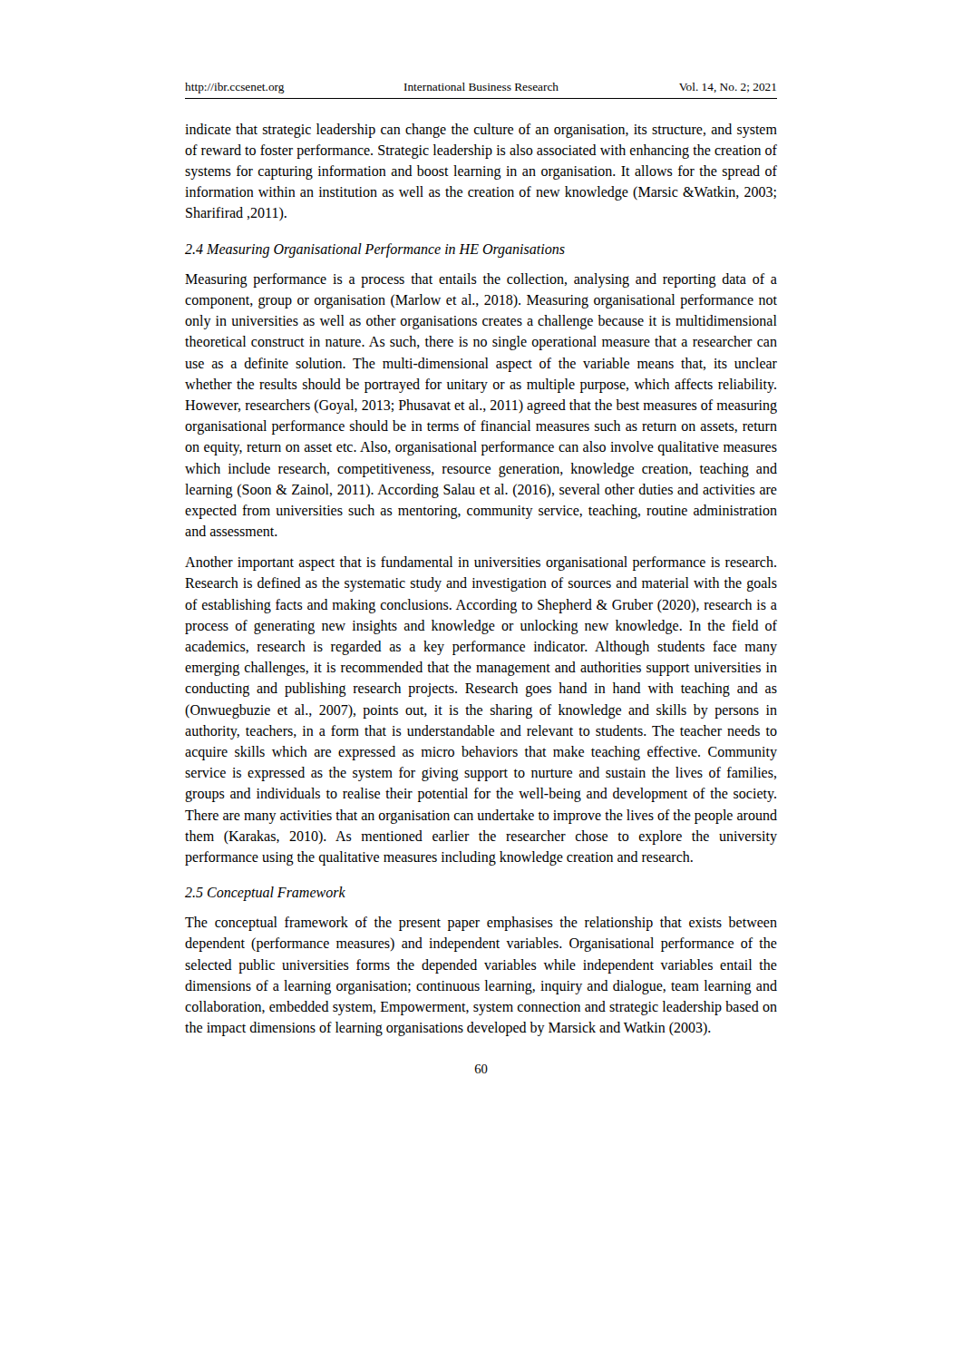http://ibr.ccsenet.org International Business Research Vol. 14, No. 2; 2021
indicate that strategic leadership can change the culture of an organisation, its structure, and system of reward to foster performance. Strategic leadership is also associated with enhancing the creation of systems for capturing information and boost learning in an organisation. It allows for the spread of information within an institution as well as the creation of new knowledge (Marsic &Watkin, 2003; Sharifirad ,2011).
2.4 Measuring Organisational Performance in HE Organisations
Measuring performance is a process that entails the collection, analysing and reporting data of a component, group or organisation (Marlow et al., 2018). Measuring organisational performance not only in universities as well as other organisations creates a challenge because it is multidimensional theoretical construct in nature. As such, there is no single operational measure that a researcher can use as a definite solution. The multi-dimensional aspect of the variable means that, its unclear whether the results should be portrayed for unitary or as multiple purpose, which affects reliability. However, researchers (Goyal, 2013; Phusavat et al., 2011) agreed that the best measures of measuring organisational performance should be in terms of financial measures such as return on assets, return on equity, return on asset etc. Also, organisational performance can also involve qualitative measures which include research, competitiveness, resource generation, knowledge creation, teaching and learning (Soon & Zainol, 2011). According Salau et al. (2016), several other duties and activities are expected from universities such as mentoring, community service, teaching, routine administration and assessment.
Another important aspect that is fundamental in universities organisational performance is research. Research is defined as the systematic study and investigation of sources and material with the goals of establishing facts and making conclusions. According to Shepherd & Gruber (2020), research is a process of generating new insights and knowledge or unlocking new knowledge. In the field of academics, research is regarded as a key performance indicator. Although students face many emerging challenges, it is recommended that the management and authorities support universities in conducting and publishing research projects. Research goes hand in hand with teaching and as (Onwuegbuzie et al., 2007), points out, it is the sharing of knowledge and skills by persons in authority, teachers, in a form that is understandable and relevant to students. The teacher needs to acquire skills which are expressed as micro behaviors that make teaching effective. Community service is expressed as the system for giving support to nurture and sustain the lives of families, groups and individuals to realise their potential for the well-being and development of the society. There are many activities that an organisation can undertake to improve the lives of the people around them (Karakas, 2010). As mentioned earlier the researcher chose to explore the university performance using the qualitative measures including knowledge creation and research.
2.5 Conceptual Framework
The conceptual framework of the present paper emphasises the relationship that exists between dependent (performance measures) and independent variables. Organisational performance of the selected public universities forms the depended variables while independent variables entail the dimensions of a learning organisation; continuous learning, inquiry and dialogue, team learning and collaboration, embedded system, Empowerment, system connection and strategic leadership based on the impact dimensions of learning organisations developed by Marsick and Watkin (2003).
60